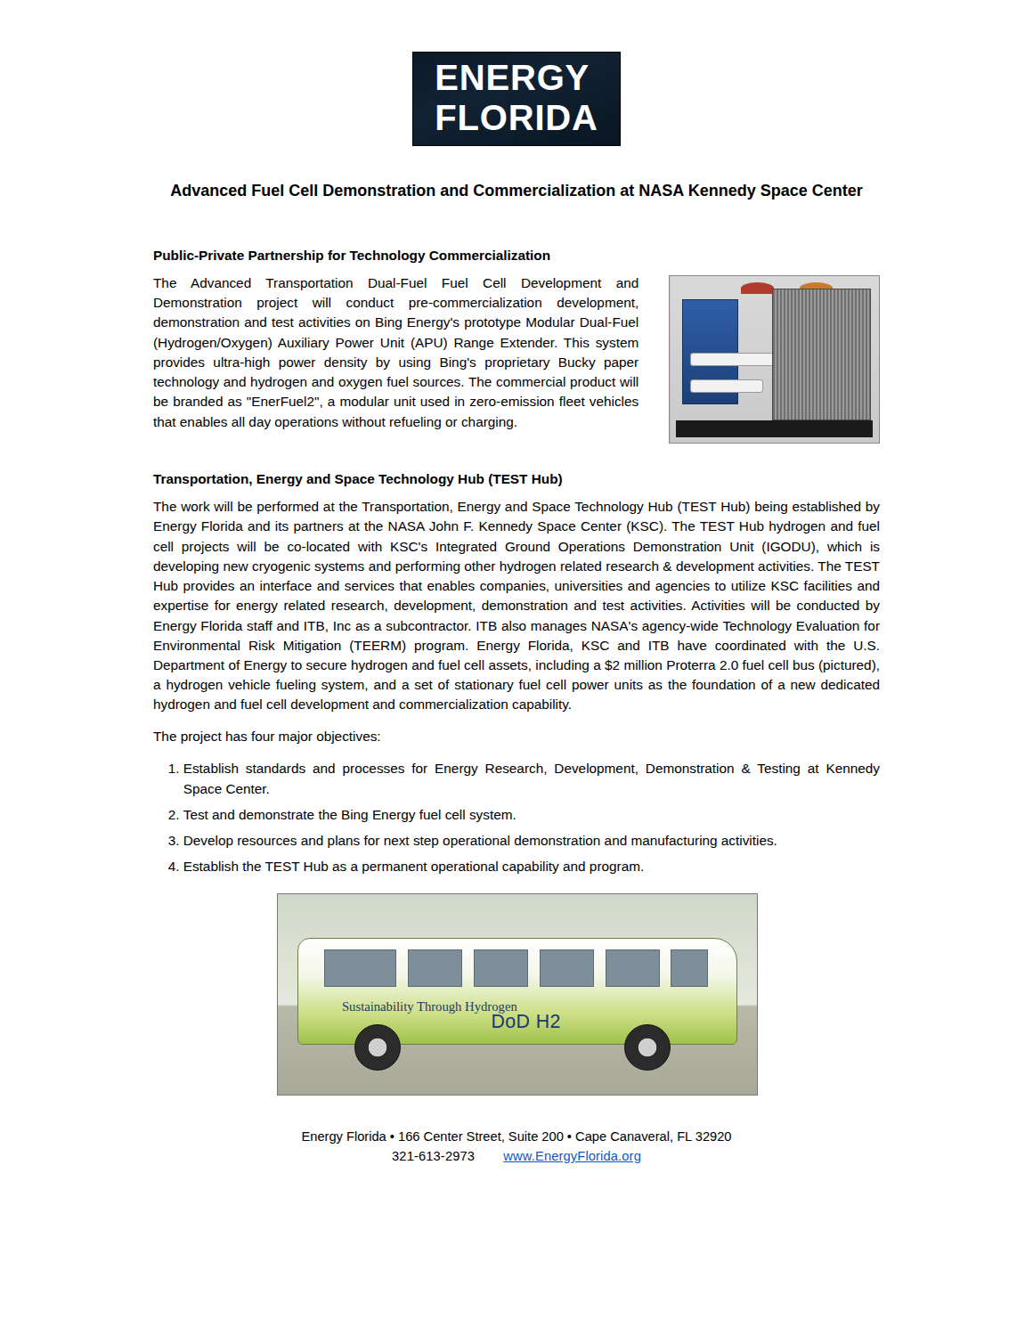ENERGY FLORIDA
Advanced Fuel Cell Demonstration and Commercialization at NASA Kennedy Space Center
Public-Private Partnership for Technology Commercialization
The Advanced Transportation Dual-Fuel Fuel Cell Development and Demonstration project will conduct pre-commercialization development, demonstration and test activities on Bing Energy's prototype Modular Dual-Fuel (Hydrogen/Oxygen) Auxiliary Power Unit (APU) Range Extender. This system provides ultra-high power density by using Bing's proprietary Bucky paper technology and hydrogen and oxygen fuel sources. The commercial product will be branded as "EnerFuel2", a modular unit used in zero-emission fleet vehicles that enables all day operations without refueling or charging.
Transportation, Energy and Space Technology Hub (TEST Hub)
The work will be performed at the Transportation, Energy and Space Technology Hub (TEST Hub) being established by Energy Florida and its partners at the NASA John F. Kennedy Space Center (KSC). The TEST Hub hydrogen and fuel cell projects will be co-located with KSC's Integrated Ground Operations Demonstration Unit (IGODU), which is developing new cryogenic systems and performing other hydrogen related research & development activities. The TEST Hub provides an interface and services that enables companies, universities and agencies to utilize KSC facilities and expertise for energy related research, development, demonstration and test activities. Activities will be conducted by Energy Florida staff and ITB, Inc as a subcontractor. ITB also manages NASA's agency-wide Technology Evaluation for Environmental Risk Mitigation (TEERM) program. Energy Florida, KSC and ITB have coordinated with the U.S. Department of Energy to secure hydrogen and fuel cell assets, including a $2 million Proterra 2.0 fuel cell bus (pictured), a hydrogen vehicle fueling system, and a set of stationary fuel cell power units as the foundation of a new dedicated hydrogen and fuel cell development and commercialization capability.
The project has four major objectives:
Establish standards and processes for Energy Research, Development, Demonstration & Testing at Kennedy Space Center.
Test and demonstrate the Bing Energy fuel cell system.
Develop resources and plans for next step operational demonstration and manufacturing activities.
Establish the TEST Hub as a permanent operational capability and program.
Sustainability Through Hydrogen DoD H2
Energy Florida • 166 Center Street, Suite 200 • Cape Canaveral, FL 32920
321-613-2973 www.EnergyFlorida.org